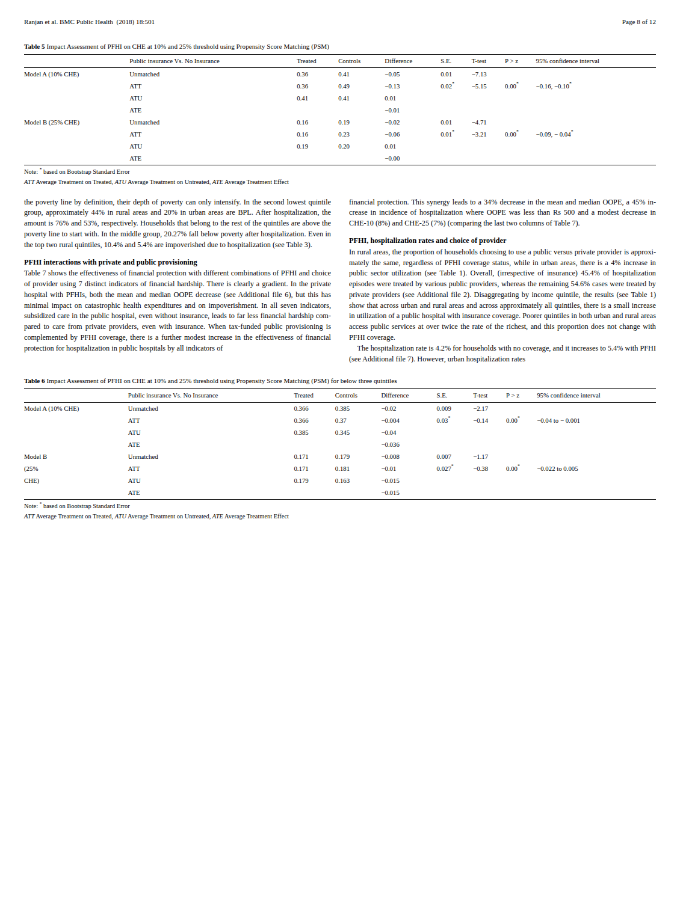Ranjan et al. BMC Public Health (2018) 18:501
Page 8 of 12
Table 5 Impact Assessment of PFHI on CHE at 10% and 25% threshold using Propensity Score Matching (PSM)
| | Public insurance Vs. No Insurance | Treated | Controls | Difference | S.E. | T-test | P > z | 95% confidence interval |
| --- | --- | --- | --- | --- | --- | --- | --- | --- |
| Model A (10% CHE) | Unmatched | 0.36 | 0.41 | −0.05 | 0.01 | −7.13 | | |
| | ATT | 0.36 | 0.49 | −0.13 | 0.02 * | −5.15 | 0.00 * | −0.16, −0.10 * |
| | ATU | 0.41 | 0.41 | 0.01 | | | | |
| | ATE | | | −0.01 | | | | |
| Model B (25% CHE) | Unmatched | 0.16 | 0.19 | −0.02 | 0.01 | −4.71 | | |
| | ATT | 0.16 | 0.23 | −0.06 | 0.01 * | −3.21 | 0.00 * | −0.09, − 0.04 * |
| | ATU | 0.19 | 0.20 | 0.01 | | | | |
| | ATE | | | −0.00 | | | | |
Note: * based on Bootstrap Standard Error
ATT Average Treatment on Treated, ATU Average Treatment on Untreated, ATE Average Treatment Effect
the poverty line by definition, their depth of poverty can only intensify. In the second lowest quintile group, approximately 44% in rural areas and 20% in urban areas are BPL. After hospitalization, the amount is 76% and 53%, respectively. Households that belong to the rest of the quintiles are above the poverty line to start with. In the middle group, 20.27% fall below poverty after hospitalization. Even in the top two rural quintiles, 10.4% and 5.4% are impoverished due to hospitalization (see Table 3).
PFHI interactions with private and public provisioning
Table 7 shows the effectiveness of financial protection with different combinations of PFHI and choice of provider using 7 distinct indicators of financial hardship. There is clearly a gradient. In the private hospital with PFHIs, both the mean and median OOPE decrease (see Additional file 6), but this has minimal impact on catastrophic health expenditures and on impoverishment. In all seven indicators, subsidized care in the public hospital, even without insurance, leads to far less financial hardship compared to care from private providers, even with insurance. When tax-funded public provisioning is complemented by PFHI coverage, there is a further modest increase in the effectiveness of financial protection for hospitalization in public hospitals by all indicators of
financial protection. This synergy leads to a 34% decrease in the mean and median OOPE, a 45% increase in incidence of hospitalization where OOPE was less than Rs 500 and a modest decrease in CHE-10 (8%) and CHE-25 (7%) (comparing the last two columns of Table 7).
PFHI, hospitalization rates and choice of provider
In rural areas, the proportion of households choosing to use a public versus private provider is approximately the same, regardless of PFHI coverage status, while in urban areas, there is a 4% increase in public sector utilization (see Table 1). Overall, (irrespective of insurance) 45.4% of hospitalization episodes were treated by various public providers, whereas the remaining 54.6% cases were treated by private providers (see Additional file 2). Disaggregating by income quintile, the results (see Table 1) show that across urban and rural areas and across approximately all quintiles, there is a small increase in utilization of a public hospital with insurance coverage. Poorer quintiles in both urban and rural areas access public services at over twice the rate of the richest, and this proportion does not change with PFHI coverage.
The hospitalization rate is 4.2% for households with no coverage, and it increases to 5.4% with PFHI (see Additional file 7). However, urban hospitalization rates
Table 6 Impact Assessment of PFHI on CHE at 10% and 25% threshold using Propensity Score Matching (PSM) for below three quintiles
| | Public insurance Vs. No Insurance | Treated | Controls | Difference | S.E. | T-test | P > z | 95% confidence interval |
| --- | --- | --- | --- | --- | --- | --- | --- | --- |
| Model A (10% CHE) | Unmatched | 0.366 | 0.385 | −0.02 | 0.009 | −2.17 | | |
| | ATT | 0.366 | 0.37 | −0.004 | 0.03 * | −0.14 | 0.00 * | −0.04 to − 0.001 |
| | ATU | 0.385 | 0.345 | −0.04 | | | | |
| | ATE | | | −0.036 | | | | |
| Model B | Unmatched | 0.171 | 0.179 | −0.008 | 0.007 | −1.17 | | |
| (25% | ATT | 0.171 | 0.181 | −0.01 | 0.027 * | −0.38 | 0.00 * | −0.022 to 0.005 |
| CHE) | ATU | 0.179 | 0.163 | −0.015 | | | | |
| | ATE | | | −0.015 | | | | |
Note: * based on Bootstrap Standard Error
ATT Average Treatment on Treated, ATU Average Treatment on Untreated, ATE Average Treatment Effect